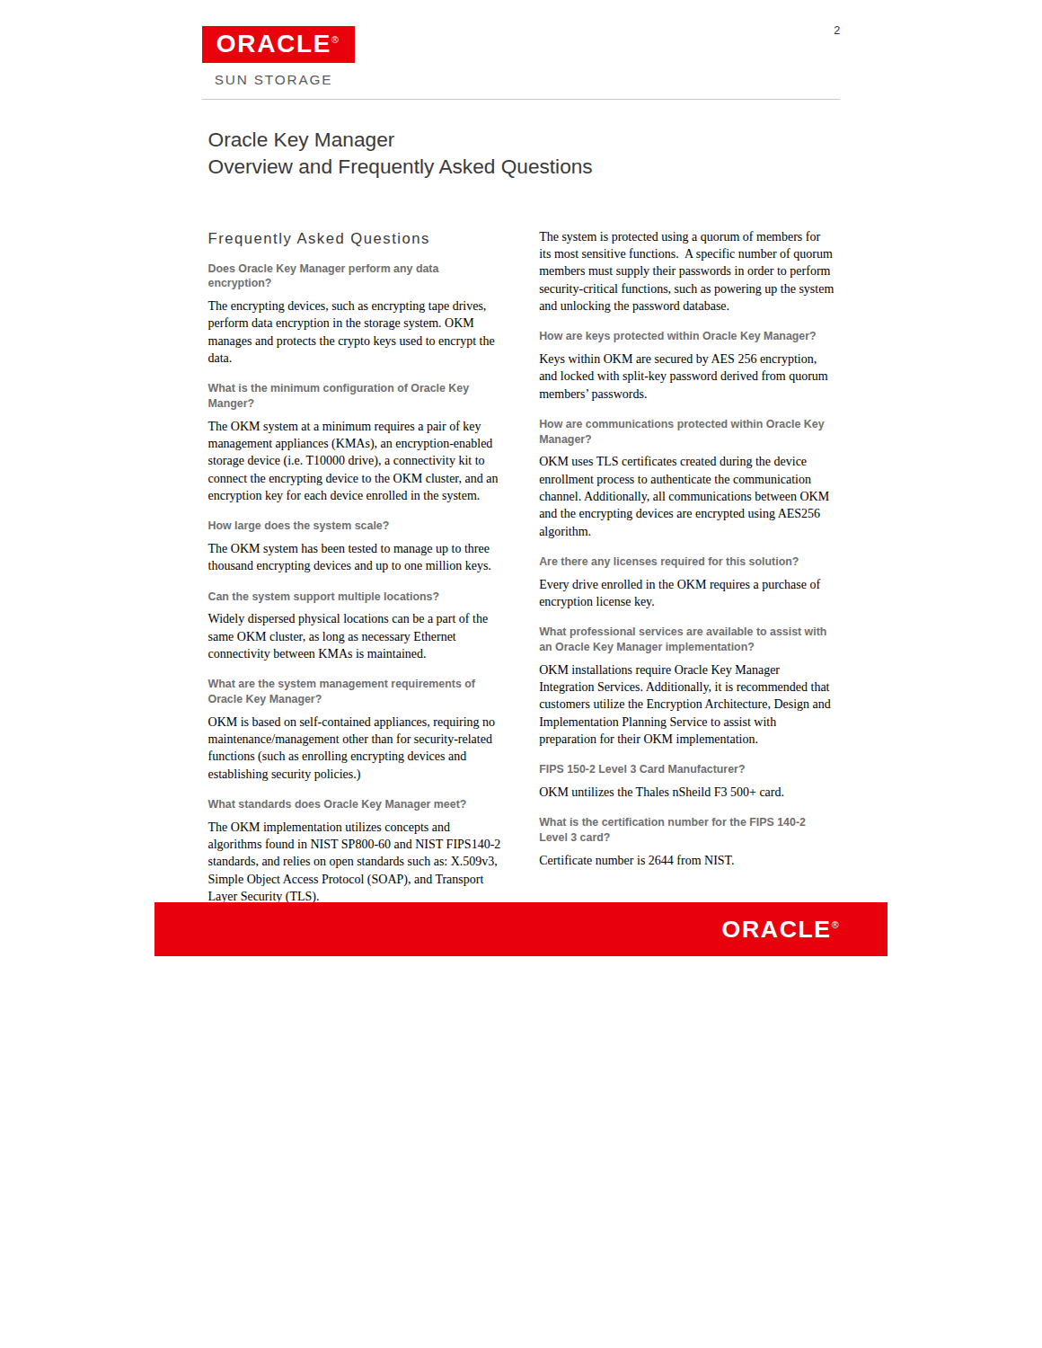2
ORACLE®
SUN STORAGE
Oracle Key ManagerOverview and Frequently Asked Questions
Frequently Asked Questions
Does Oracle Key Manager perform any data encryption?
The encrypting devices, such as encrypting tape drives, perform data encryption in the storage system. OKM manages and protects the crypto keys used to encrypt the data.
What is the minimum configuration of Oracle Key Manger?
The OKM system at a minimum requires a pair of key management appliances (KMAs), an encryption-enabled storage device (i.e. T10000 drive), a connectivity kit to connect the encrypting device to the OKM cluster, and an encryption key for each device enrolled in the system.
How large does the system scale?
The OKM system has been tested to manage up to three thousand encrypting devices and up to one million keys.
Can the system support multiple locations?
Widely dispersed physical locations can be a part of the same OKM cluster, as long as necessary Ethernet connectivity between KMAs is maintained.
What are the system management requirements of Oracle Key Manager?
OKM is based on self-contained appliances, requiring no maintenance/management other than for security-related functions (such as enrolling encrypting devices and establishing security policies.)
What standards does Oracle Key Manager meet?
The OKM implementation utilizes concepts and algorithms found in NIST SP800-60 and NIST FIPS140-2 standards, and relies on open standards such as: X.509v3, Simple Object Access Protocol (SOAP), and Transport Layer Security (TLS).
How is the Oracle Key Manager cluster protected from intrusion?
The system is protected using a quorum of members for its most sensitive functions. A specific number of quorum members must supply their passwords in order to perform security-critical functions, such as powering up the system and unlocking the password database.
How are keys protected within Oracle Key Manager?
Keys within OKM are secured by AES 256 encryption, and locked with split-key password derived from quorum members’ passwords.
How are communications protected within Oracle Key Manager?
OKM uses TLS certificates created during the device enrollment process to authenticate the communication channel. Additionally, all communications between OKM and the encrypting devices are encrypted using AES256 algorithm.
Are there any licenses required for this solution?
Every drive enrolled in the OKM requires a purchase of encryption license key.
What professional services are available to assist with an Oracle Key Manager implementation?
OKM installations require Oracle Key Manager Integration Services. Additionally, it is recommended that customers utilize the Encryption Architecture, Design and Implementation Planning Service to assist with preparation for their OKM implementation.
FIPS 150-2 Level 3 Card Manufacturer?
OKM untilizes the Thales nSheild F3 500+ card.
What is the certification number for the FIPS 140-2 Level 3 card?
Certificate number is 2644 from NIST.
ORACLE®